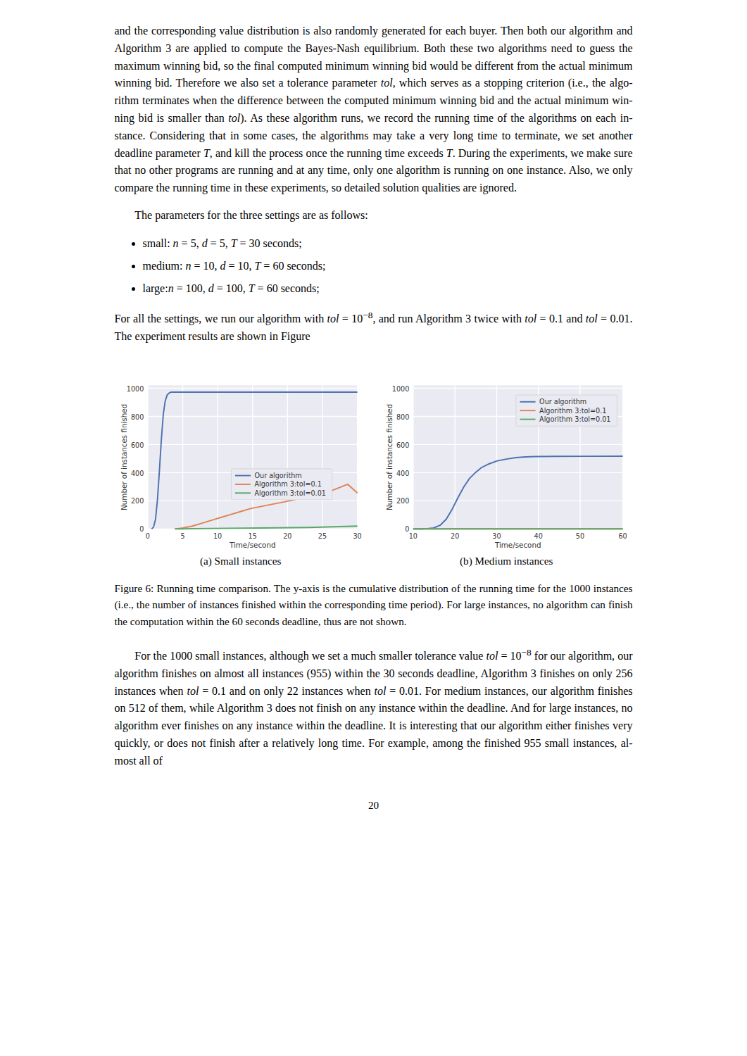and the corresponding value distribution is also randomly generated for each buyer. Then both our algorithm and Algorithm 3 are applied to compute the Bayes-Nash equilibrium. Both these two algorithms need to guess the maximum winning bid, so the final computed minimum winning bid would be different from the actual minimum winning bid. Therefore we also set a tolerance parameter tol, which serves as a stopping criterion (i.e., the algorithm terminates when the difference between the computed minimum winning bid and the actual minimum winning bid is smaller than tol). As these algorithm runs, we record the running time of the algorithms on each instance. Considering that in some cases, the algorithms may take a very long time to terminate, we set another deadline parameter T, and kill the process once the running time exceeds T. During the experiments, we make sure that no other programs are running and at any time, only one algorithm is running on one instance. Also, we only compare the running time in these experiments, so detailed solution qualities are ignored.
The parameters for the three settings are as follows:
small: n = 5, d = 5, T = 30 seconds;
medium: n = 10, d = 10, T = 60 seconds;
large:n = 100, d = 100, T = 60 seconds;
For all the settings, we run our algorithm with tol = 10−8, and run Algorithm 3 twice with tol = 0.1 and tol = 0.01. The experiment results are shown in Figure
1000 800 600 400 200 0 0 5 10 15 20 25 30 Time/second Number of instances finished Our algorithm Algorithm 3:tol=0.1 Algorithm 3:tol=0.01
(a) Small instances
1000 800 600 400 200 0 10 20 30 40 50 60 Time/second Number of instances finished Our algorithm Algorithm 3:tol=0.1 Algorithm 3:tol=0.01
(b) Medium instances
Figure 6: Running time comparison. The y-axis is the cumulative distribution of the running time for the 1000 instances (i.e., the number of instances finished within the corresponding time period). For large instances, no algorithm can finish the computation within the 60 seconds deadline, thus are not shown.
For the 1000 small instances, although we set a much smaller tolerance value tol = 10−8 for our algorithm, our algorithm finishes on almost all instances (955) within the 30 seconds deadline, Algorithm 3 finishes on only 256 instances when tol = 0.1 and on only 22 instances when tol = 0.01. For medium instances, our algorithm finishes on 512 of them, while Algorithm 3 does not finish on any instance within the deadline. And for large instances, no algorithm ever finishes on any instance within the deadline. It is interesting that our algorithm either finishes very quickly, or does not finish after a relatively long time. For example, among the finished 955 small instances, almost all of
20